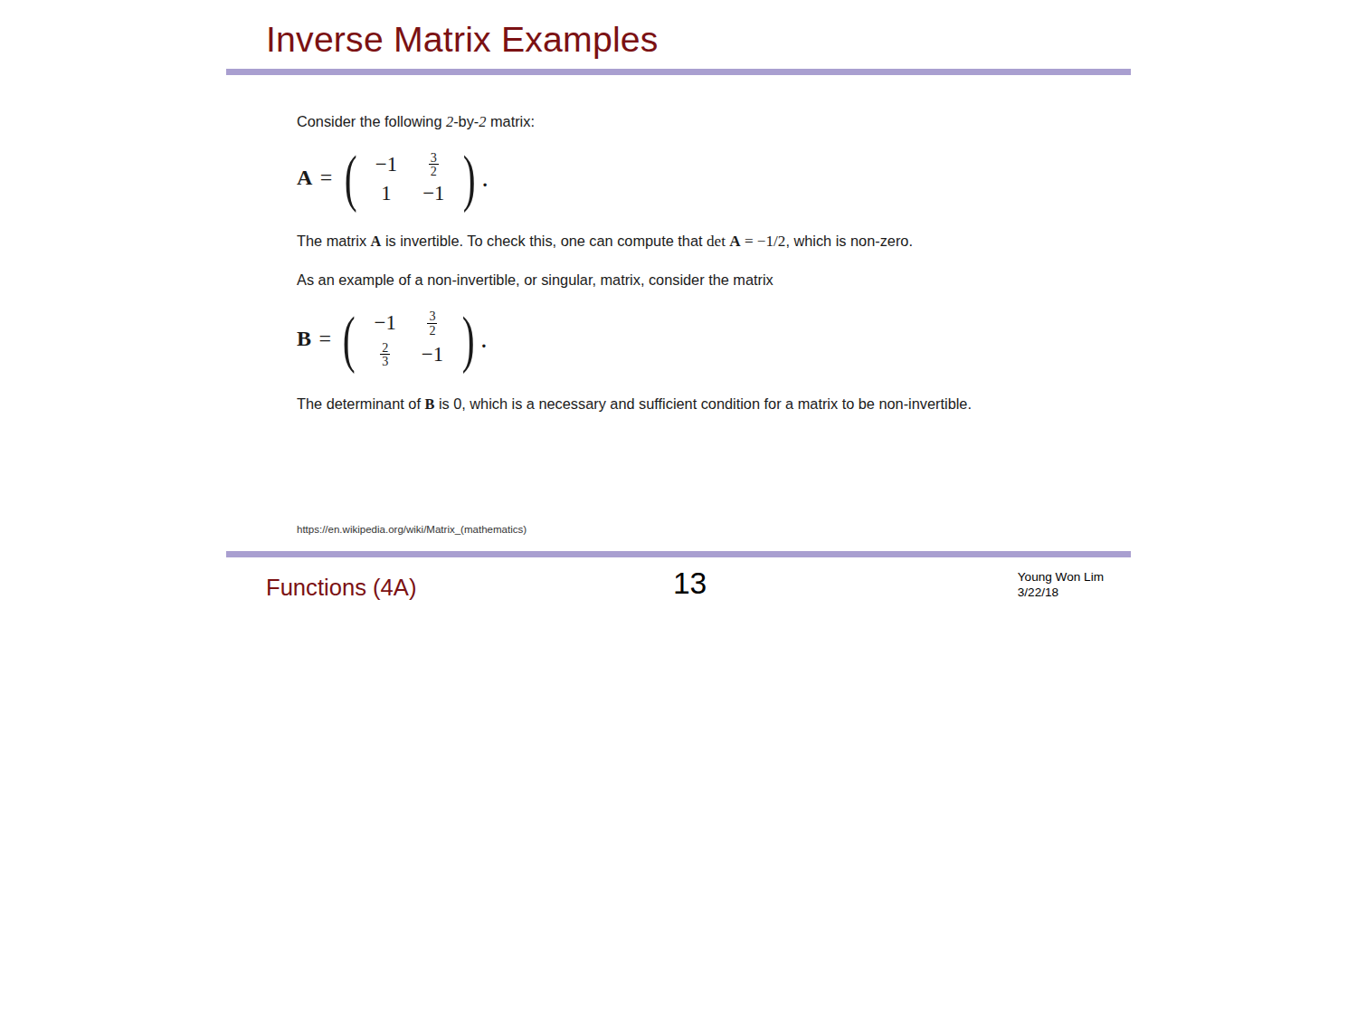Inverse Matrix Examples
Consider the following 2-by-2 matrix:
A = (
| −1 | 3 2 |
| 1 | −1 |
) .
The matrix A is invertible. To check this, one can compute that det A = −1/2, which is non-zero.
As an example of a non-invertible, or singular, matrix, consider the matrix
B = (
| −1 | 3 2 |
| 2 3 | −1 |
) .
The determinant of B is 0, which is a necessary and sufficient condition for a matrix to be non-invertible.
https://en.wikipedia.org/wiki/Matrix_(mathematics)
Functions (4A)
13
Young Won Lim
3/22/18